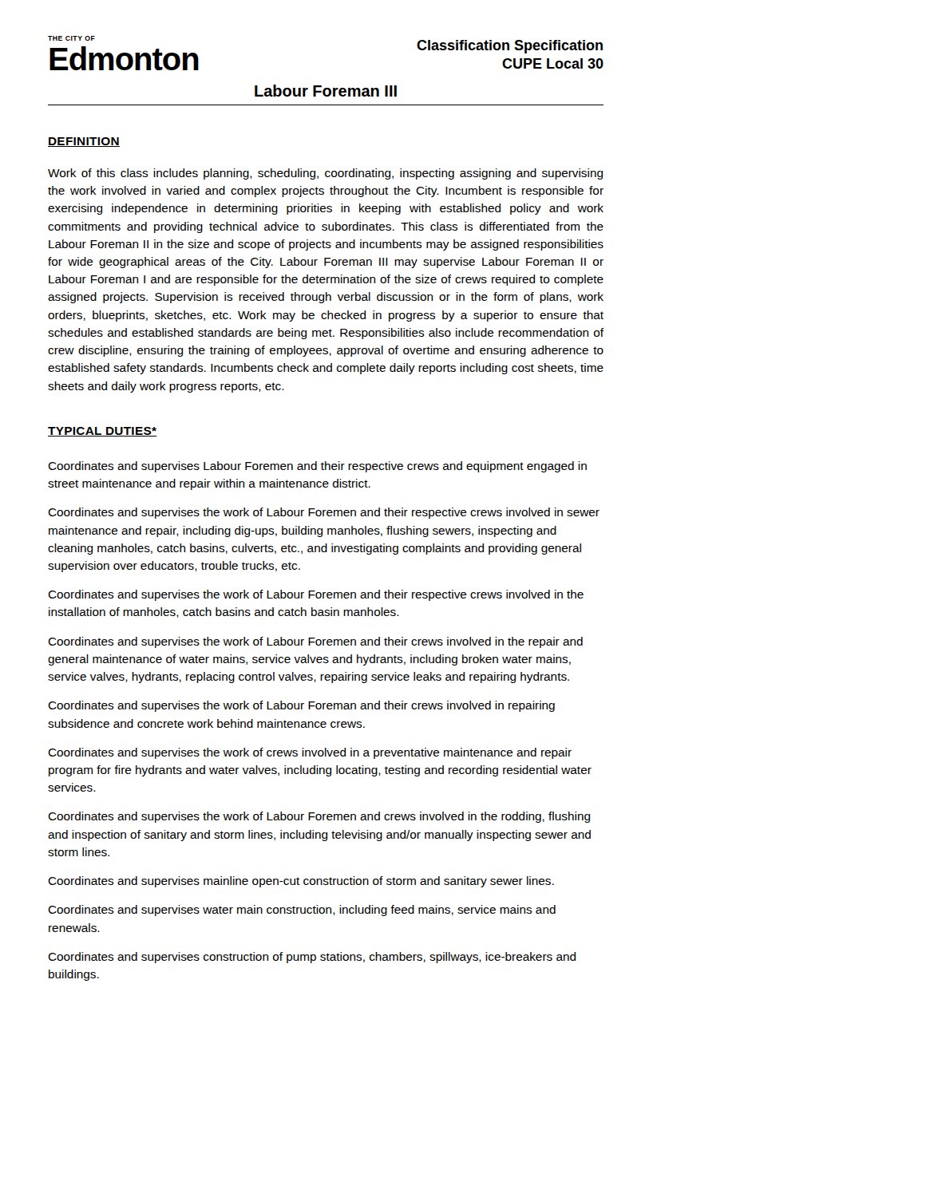THE CITY OF
Edmonton
Classification Specification
CUPE Local 30
Labour Foreman III
DEFINITION
Work of this class includes planning, scheduling, coordinating, inspecting assigning and supervising the work involved in varied and complex projects throughout the City. Incumbent is responsible for exercising independence in determining priorities in keeping with established policy and work commitments and providing technical advice to subordinates. This class is differentiated from the Labour Foreman II in the size and scope of projects and incumbents may be assigned responsibilities for wide geographical areas of the City. Labour Foreman III may supervise Labour Foreman II or Labour Foreman I and are responsible for the determination of the size of crews required to complete assigned projects. Supervision is received through verbal discussion or in the form of plans, work orders, blueprints, sketches, etc. Work may be checked in progress by a superior to ensure that schedules and established standards are being met. Responsibilities also include recommendation of crew discipline, ensuring the training of employees, approval of overtime and ensuring adherence to established safety standards. Incumbents check and complete daily reports including cost sheets, time sheets and daily work progress reports, etc.
TYPICAL DUTIES*
Coordinates and supervises Labour Foremen and their respective crews and equipment engaged in street maintenance and repair within a maintenance district.
Coordinates and supervises the work of Labour Foremen and their respective crews involved in sewer maintenance and repair, including dig-ups, building manholes, flushing sewers, inspecting and cleaning manholes, catch basins, culverts, etc., and investigating complaints and providing general supervision over educators, trouble trucks, etc.
Coordinates and supervises the work of Labour Foremen and their respective crews involved in the installation of manholes, catch basins and catch basin manholes.
Coordinates and supervises the work of Labour Foremen and their crews involved in the repair and general maintenance of water mains, service valves and hydrants, including broken water mains, service valves, hydrants, replacing control valves, repairing service leaks and repairing hydrants.
Coordinates and supervises the work of Labour Foreman and their crews involved in repairing subsidence and concrete work behind maintenance crews.
Coordinates and supervises the work of crews involved in a preventative maintenance and repair program for fire hydrants and water valves, including locating, testing and recording residential water services.
Coordinates and supervises the work of Labour Foremen and crews involved in the rodding, flushing and inspection of sanitary and storm lines, including televising and/or manually inspecting sewer and storm lines.
Coordinates and supervises mainline open-cut construction of storm and sanitary sewer lines.
Coordinates and supervises water main construction, including feed mains, service mains and renewals.
Coordinates and supervises construction of pump stations, chambers, spillways, ice-breakers and buildings.